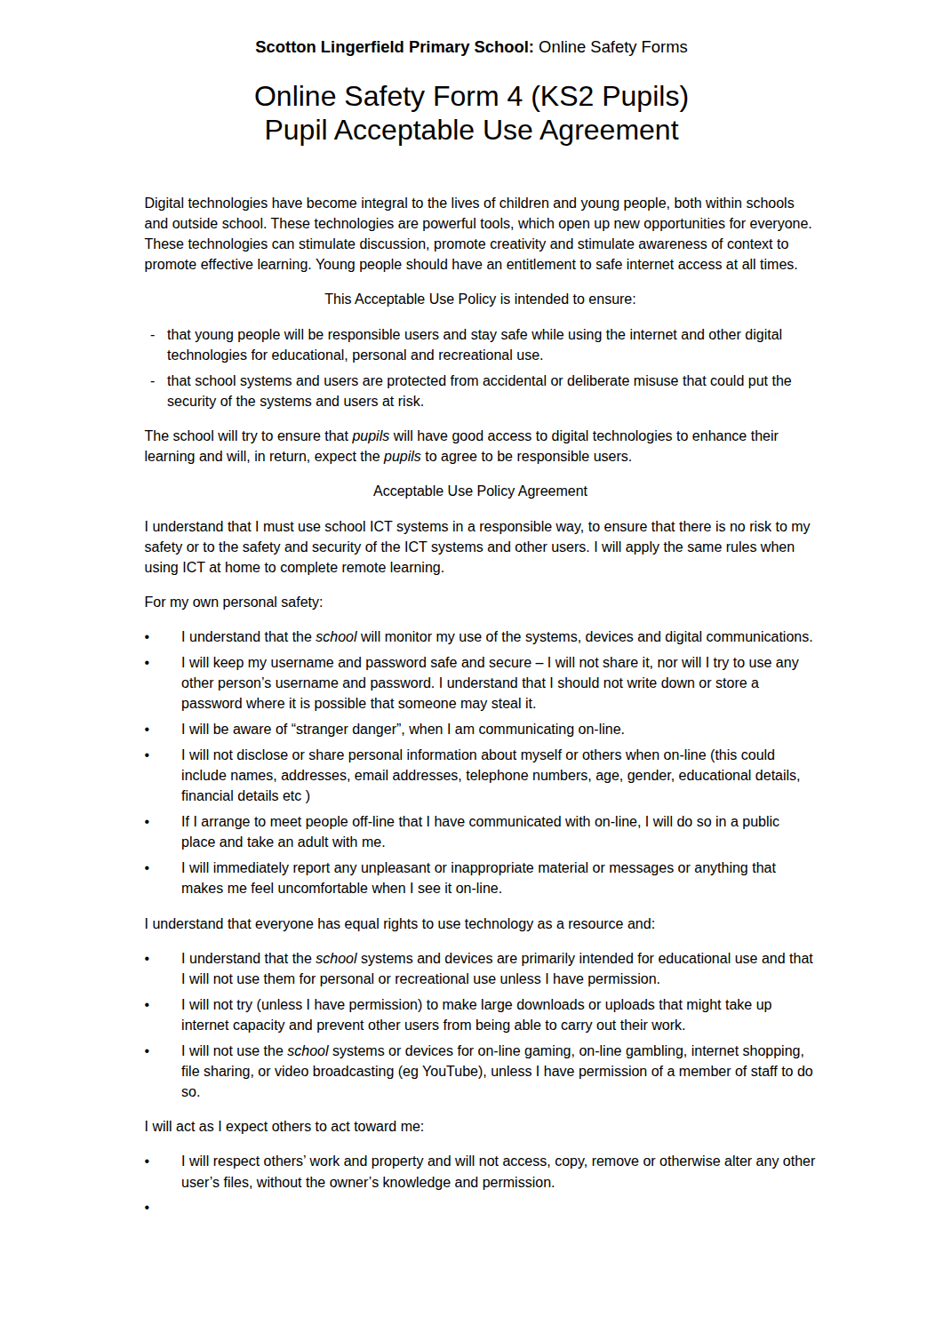Scotton Lingerfield Primary School: Online Safety Forms
Online Safety Form 4 (KS2 Pupils)
Pupil Acceptable Use Agreement
Digital technologies have become integral to the lives of children and young people, both within schools and outside school. These technologies are powerful tools, which open up new opportunities for everyone. These technologies can stimulate discussion, promote creativity and stimulate awareness of context to promote effective learning. Young people should have an entitlement to safe internet access at all times.
This Acceptable Use Policy is intended to ensure:
that young people will be responsible users and stay safe while using the internet and other digital technologies for educational, personal and recreational use.
that school systems and users are protected from accidental or deliberate misuse that could put the security of the systems and users at risk.
The school will try to ensure that pupils will have good access to digital technologies to enhance their learning and will, in return, expect the pupils to agree to be responsible users.
Acceptable Use Policy Agreement
I understand that I must use school ICT systems in a responsible way, to ensure that there is no risk to my safety or to the safety and security of the ICT systems and other users. I will apply the same rules when using ICT at home to complete remote learning.
For my own personal safety:
I understand that the school will monitor my use of the systems, devices and digital communications.
I will keep my username and password safe and secure – I will not share it, nor will I try to use any other person’s username and password. I understand that I should not write down or store a password where it is possible that someone may steal it.
I will be aware of “stranger danger”, when I am communicating on-line.
I will not disclose or share personal information about myself or others when on-line (this could include names, addresses, email addresses, telephone numbers, age, gender, educational details, financial details etc )
If I arrange to meet people off-line that I have communicated with on-line, I will do so in a public place and take an adult with me.
I will immediately report any unpleasant or inappropriate material or messages or anything that makes me feel uncomfortable when I see it on-line.
I understand that everyone has equal rights to use technology as a resource and:
I understand that the school systems and devices are primarily intended for educational use and that I will not use them for personal or recreational use unless I have permission.
I will not try (unless I have permission) to make large downloads or uploads that might take up internet capacity and prevent other users from being able to carry out their work.
I will not use the school systems or devices for on-line gaming, on-line gambling, internet shopping, file sharing, or video broadcasting (eg YouTube), unless I have permission of a member of staff to do so.
I will act as I expect others to act toward me:
I will respect others’ work and property and will not access, copy, remove or otherwise alter any other user’s files, without the owner’s knowledge and permission.